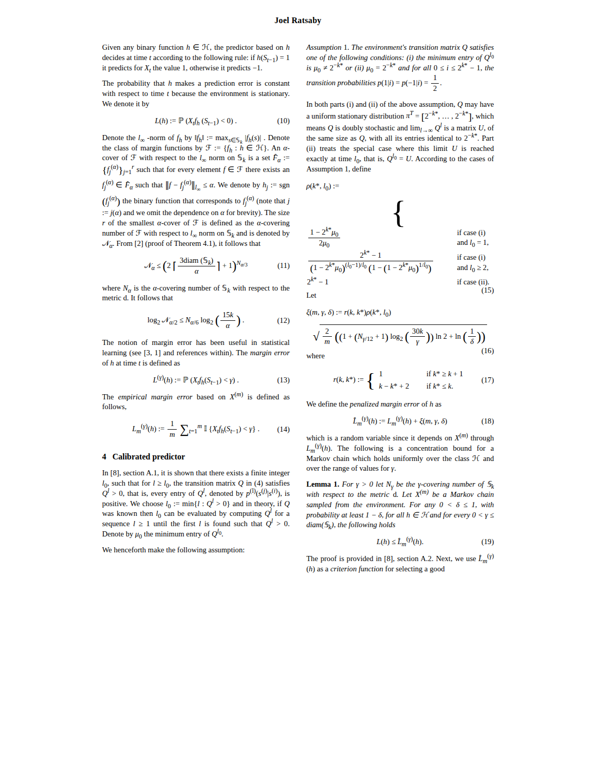Joel Ratsaby
Given any binary function h ∈ ℋ, the predictor based on h decides at time t according to the following rule: if h(St−1) = 1 it predicts for Xt the value 1, otherwise it predicts −1.
The probability that h makes a prediction error is constant with respect to time t because the environment is stationary. We denote it by
L(h) := ℙ (Xtfh (St−1) < 0) . (10)
Denote the l∞ -norm of fh by ‖fh‖ := maxs∈𝕊k |fh(s)| . Denote the class of margin functions by ℱ := {fh : h ∈ ℋ}. An α-cover of ℱ with respect to the l∞ norm on 𝕊k is a set F̂α := {fj(α)}j=1r such that for every element f ∈ ℱ there exists an fj(α) ∈ F̂α such that ‖f − fj(α)‖l∞ ≤ α. We denote by hj := sgn (fj(α)) the binary function that corresponds to fj(α) (note that j := j(α) and we omit the dependence on α for brevity). The size r of the smallest α-cover of ℱ is defined as the α-covering number of ℱ with respect to l∞ norm on 𝕊k and is denoted by 𝒩α. From [2] (proof of Theorem 4.1), it follows that
𝒩α ≤ (2 ⌈3diam (𝕊k) α⌉ + 1)Nα/3 (11)
where Nα is the α-covering number of 𝕊k with respect to the metric d. It follows that
log2 𝒩α/2 ≤ Nα/6 log2 (15k α) . (12)
The notion of margin error has been useful in statistical learning (see [3, 1] and references within). The margin error of h at time t is defined as
L(γ)(h) := ℙ (Xtfh(St−1) < γ) . (13)
The empirical margin error based on X(m) is defined as follows,
Lm(γ)(h) := 1 m ∑t=1m 𝕀 {Xtfh(St−1) < γ} . (14)
4 Calibrated predictor
In [8], section A.1, it is shown that there exists a finite integer l0, such that for l ≥ l0, the transition matrix Q in (4) satisfies Ql > 0, that is, every entry of Ql, denoted by p(l)(s(j)|s(i)), is positive. We choose l0 := min{l : Ql > 0} and in theory, if Q was known then l0 can be evaluated by computing Ql for a sequence l ≥ 1 until the first l is found such that Ql > 0. Denote by μ0 the minimum entry of Ql0.
We henceforth make the following assumption:
Assumption 1. The environment's transition matrix Q satisfies one of the following conditions: (i) the minimum entry of Ql0 is μ0 ≠ 2−k* or (ii) μ0 = 2−k* and for all 0 ≤ i ≤ 2k* − 1, the transition probabilities p(1|i) = p(−1|i) = 12.
In both parts (i) and (ii) of the above assumption, Q may have a uniform stationary distribution πT = [2−k*, … , 2−k*], which means Q is doubly stochastic and liml→∞ Ql is a matrix U, of the same size as Q, with all its entries identical to 2−k*. Part (ii) treats the special case where this limit U is reached exactly at time l0, that is, Ql0 = U. According to the cases of Assumption 1, define
ρ(k*, l0) :=
{
| 1 − 2 k * μ 0 2 μ 0 | if case (i) and l 0 = 1, |
| 2 k * − 1 ( 1 − 2 k * μ 0 ) ( l 0 −1)/ l 0 ( 1 − ( 1 − 2 k * μ 0 ) 1/ l 0 ) | if case (i) and l 0 ≥ 2, |
| 2 k * − 1 | if case (ii). |
(15)
Let
ξ(m, γ, δ) := r(k, k*)ρ(k*, l0)
√2 m ((1 + (Nγ/12 + 1) log2 (30k γ)) ln 2 + ln (1 δ))
(16)
where
r(k, k*) := {
| 1 | if k * ≥ k + 1 |
| k − k * + 2 | if k * ≤ k . |
(17)
We define the penalized margin error of h as
L̂m(γ)(h) := Lm(γ)(h) + ξ(m, γ, δ) (18)
which is a random variable since it depends on X(m) through Lm(γ)(h). The following is a concentration bound for a Markov chain which holds uniformly over the class ℋ and over the range of values for γ.
Lemma 1. For γ > 0 let Nγ be the γ-covering number of 𝕊k with respect to the metric d. Let X(m) be a Markov chain sampled from the environment. For any 0 < δ ≤ 1, with probability at least 1 − δ, for all h ∈ ℋ and for every 0 < γ ≤ diam(𝕊k), the following holds
L(h) ≤ L̂m(γ)(h). (19)
The proof is provided in [8], section A.2. Next, we use L̂m(γ)(h) as a criterion function for selecting a good